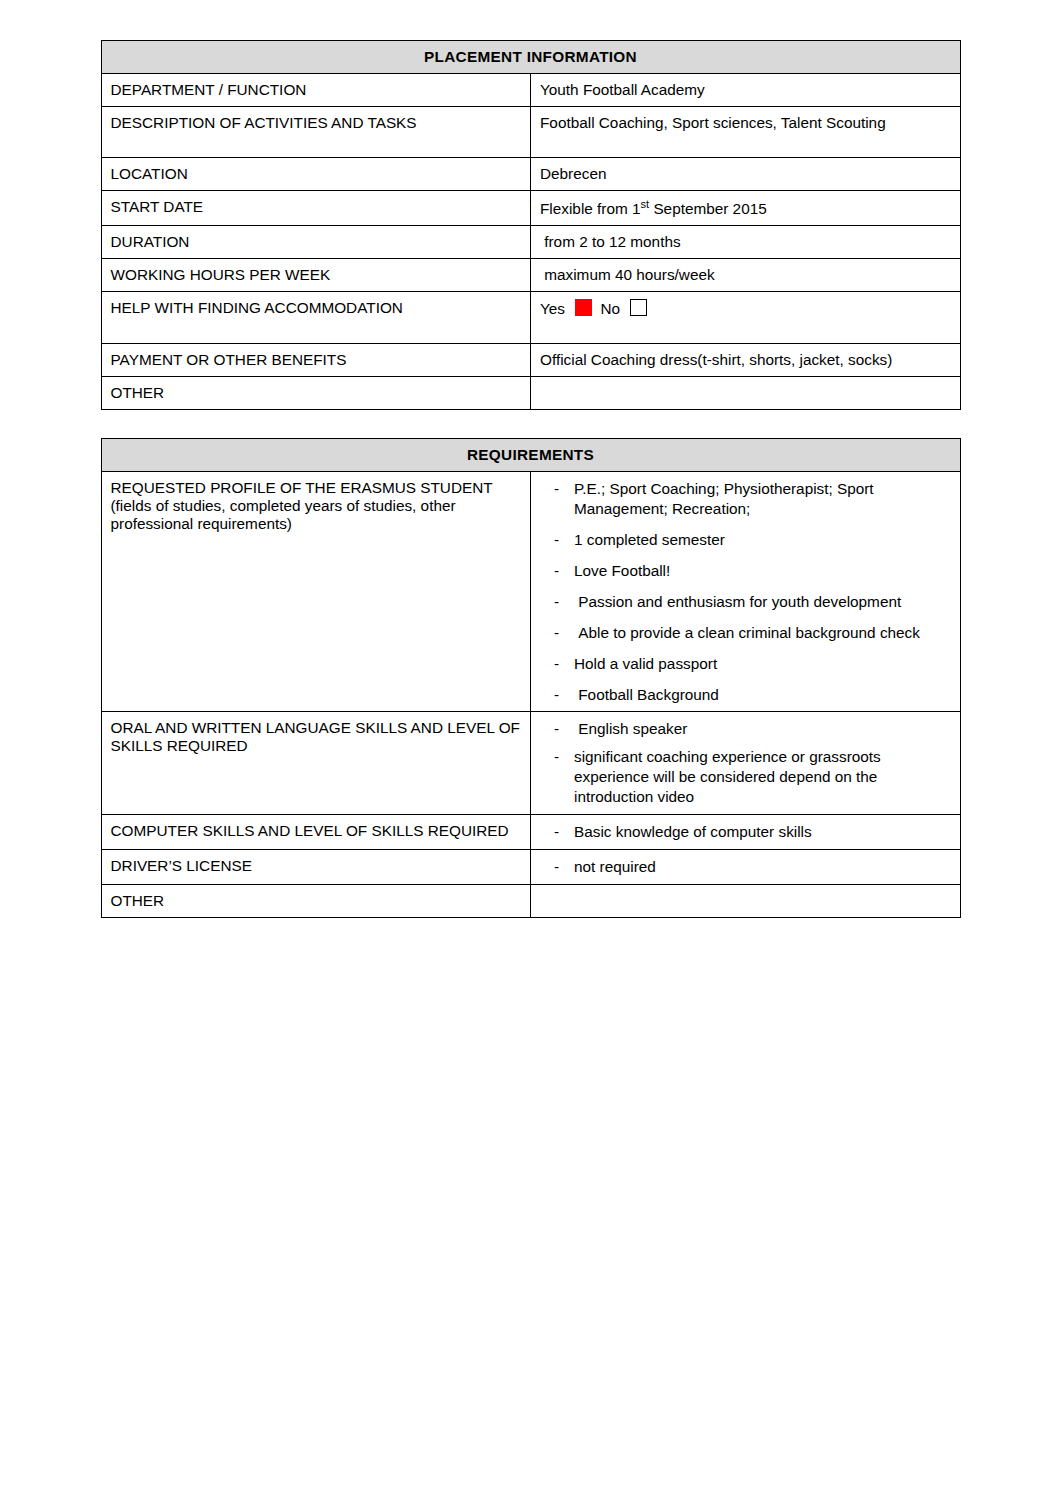| PLACEMENT INFORMATION |
| DEPARTMENT / FUNCTION | Youth Football Academy |
| DESCRIPTION OF ACTIVITIES AND TASKS | Football Coaching, Sport sciences, Talent Scouting |
| LOCATION | Debrecen |
| START DATE | Flexible from 1 st September 2015 |
| DURATION | from 2 to 12 months |
| WORKING HOURS PER WEEK | maximum 40 hours/week |
| HELP WITH FINDING ACCOMMODATION | Yes No |
| PAYMENT OR OTHER BENEFITS | Official Coaching dress(t-shirt, shorts, jacket, socks) |
| OTHER | |
| REQUIREMENTS |
| REQUESTED PROFILE OF THE ERASMUS STUDENT (fields of studies, completed years of studies, other professional requirements) | P.E.; Sport Coaching; Physiotherapist; Sport Management; Recreation; 1 completed semester Love Football! Passion and enthusiasm for youth development Able to provide a clean criminal background check Hold a valid passport Football Background |
| ORAL AND WRITTEN LANGUAGE SKILLS AND LEVEL OF SKILLS REQUIRED | English speaker significant coaching experience or grassroots experience will be considered depend on the introduction video |
| COMPUTER SKILLS AND LEVEL OF SKILLS REQUIRED | Basic knowledge of computer skills |
| DRIVER’S LICENSE | not required |
| OTHER | |